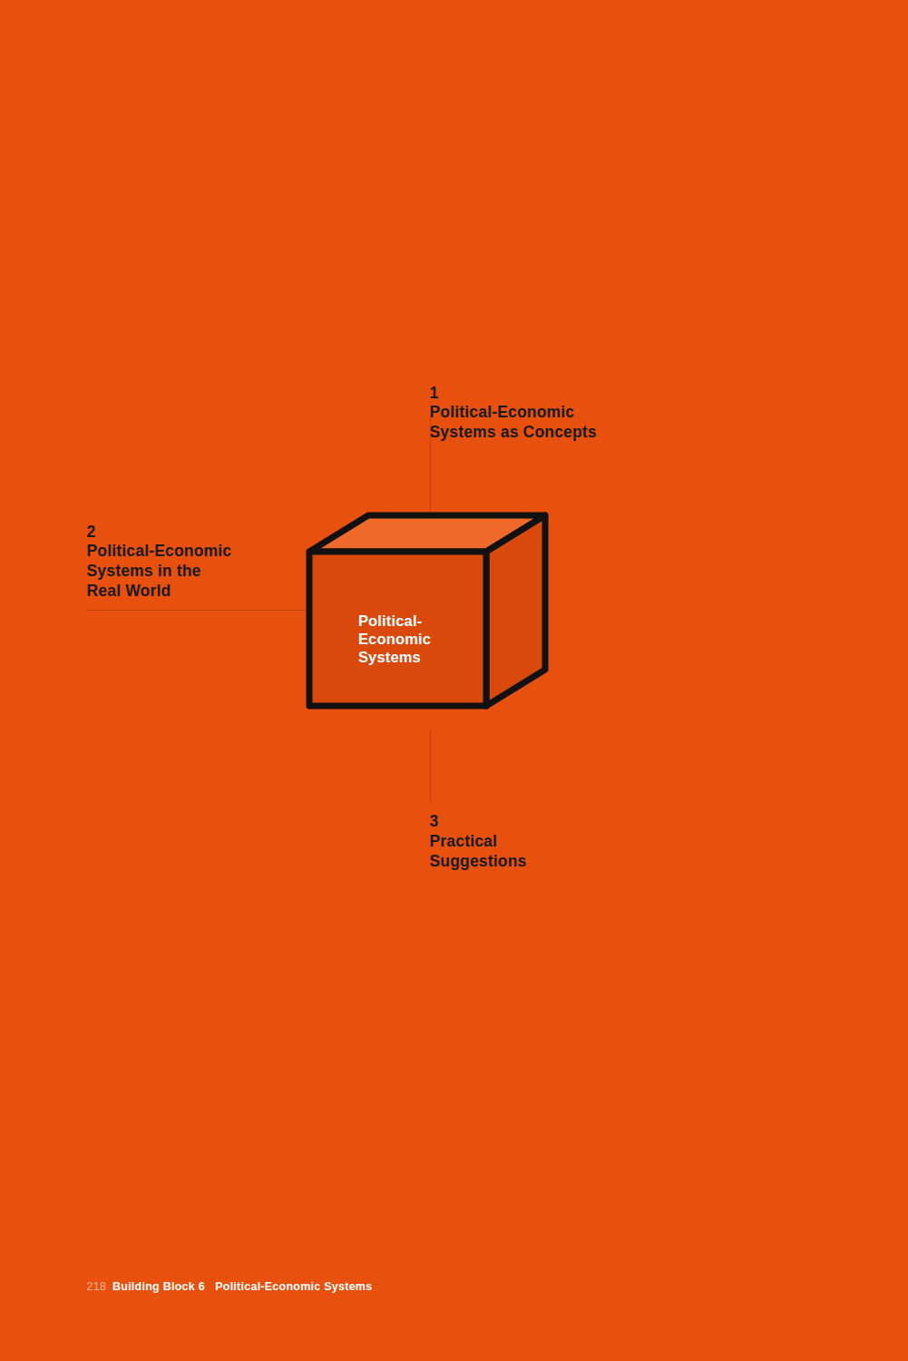1 Political-Economic
Systems as Concepts
2 Political-Economic
Systems in the
Real World
3 Practical
Suggestions
6
Political-
Economic
Systems
218 Building Block 6 Political-Economic Systems